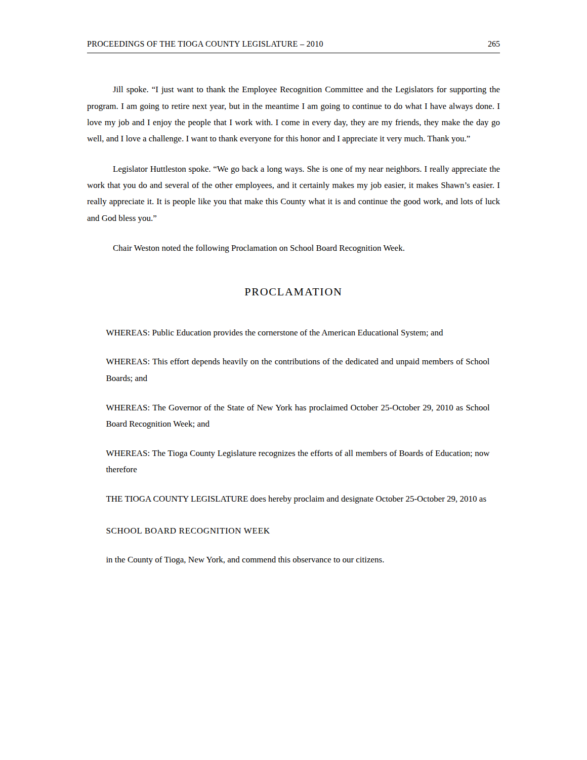PROCEEDINGS OF THE TIOGA COUNTY LEGISLATURE – 2010 265
Jill spoke. “I just want to thank the Employee Recognition Committee and the Legislators for supporting the program. I am going to retire next year, but in the meantime I am going to continue to do what I have always done. I love my job and I enjoy the people that I work with. I come in every day, they are my friends, they make the day go well, and I love a challenge. I want to thank everyone for this honor and I appreciate it very much. Thank you.”
Legislator Huttleston spoke. “We go back a long ways. She is one of my near neighbors. I really appreciate the work that you do and several of the other employees, and it certainly makes my job easier, it makes Shawn’s easier. I really appreciate it. It is people like you that make this County what it is and continue the good work, and lots of luck and God bless you.”
Chair Weston noted the following Proclamation on School Board Recognition Week.
PROCLAMATION
Whereas: Public Education provides the cornerstone of the American Educational System; and
Whereas: This effort depends heavily on the contributions of the dedicated and unpaid members of School Boards; and
Whereas: The Governor of the State of New York has proclaimed October 25-October 29, 2010 as School Board Recognition Week; and
Whereas: The Tioga County Legislature recognizes the efforts of all members of Boards of Education; now therefore
The Tioga County Legislature does hereby proclaim and designate October 25-October 29, 2010 as
SCHOOL BOARD RECOGNITION WEEK
in the County of Tioga, New York, and commend this observance to our citizens.